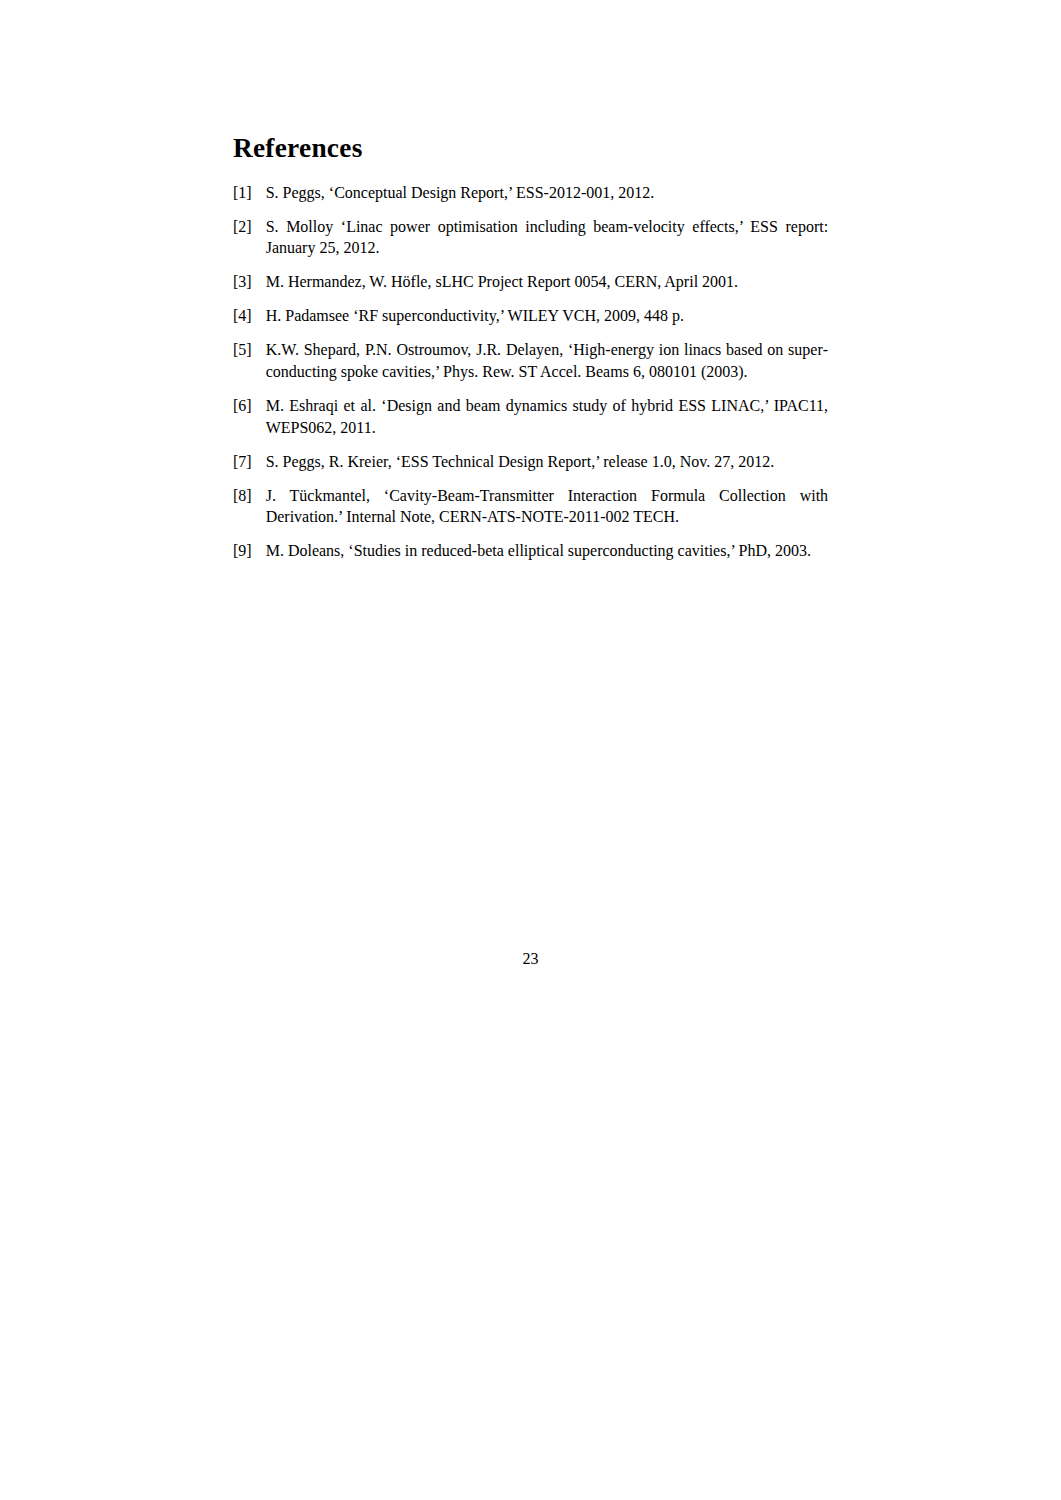References
[1] S. Peggs, ‘Conceptual Design Report,’ ESS-2012-001, 2012.
[2] S. Molloy ‘Linac power optimisation including beam-velocity effects,’ ESS report: January 25, 2012.
[3] M. Hermandez, W. Höfle, sLHC Project Report 0054, CERN, April 2001.
[4] H. Padamsee ‘RF superconductivity,’ WILEY VCH, 2009, 448 p.
[5] K.W. Shepard, P.N. Ostroumov, J.R. Delayen, ‘High-energy ion linacs based on superconducting spoke cavities,’ Phys. Rew. ST Accel. Beams 6, 080101 (2003).
[6] M. Eshraqi et al. ‘Design and beam dynamics study of hybrid ESS LINAC,’ IPAC11, WEPS062, 2011.
[7] S. Peggs, R. Kreier, ‘ESS Technical Design Report,’ release 1.0, Nov. 27, 2012.
[8] J. Tückmantel, ‘Cavity-Beam-Transmitter Interaction Formula Collection with Derivation.’ Internal Note, CERN-ATS-NOTE-2011-002 TECH.
[9] M. Doleans, ‘Studies in reduced-beta elliptical superconducting cavities,’ PhD, 2003.
23